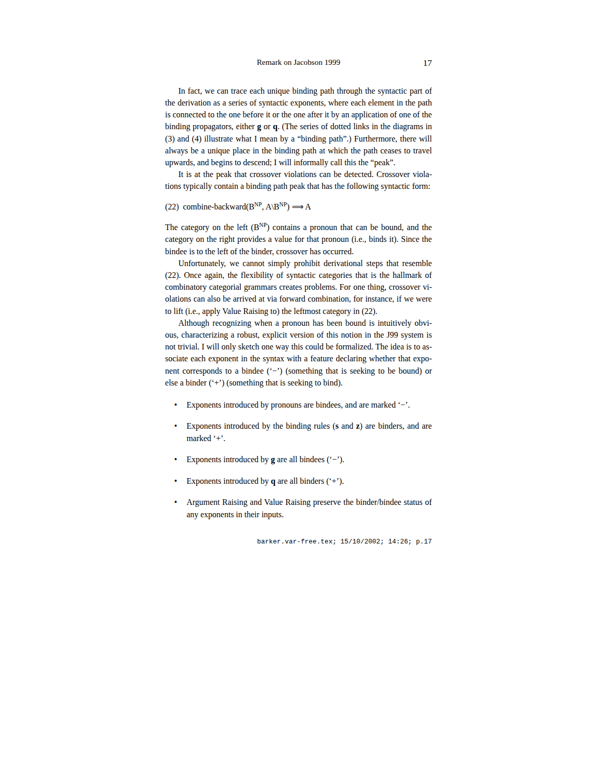Remark on Jacobson 1999 17
In fact, we can trace each unique binding path through the syntactic part of the derivation as a series of syntactic exponents, where each element in the path is connected to the one before it or the one after it by an application of one of the binding propagators, either g or q. (The series of dotted links in the diagrams in (3) and (4) illustrate what I mean by a “binding path”.) Furthermore, there will always be a unique place in the binding path at which the path ceases to travel upwards, and begins to descend; I will informally call this the “peak”.
It is at the peak that crossover violations can be detected. Crossover violations typically contain a binding path peak that has the following syntactic form:
(22) combine-backward(BNP, A\BNP) ⟹ A
The category on the left (BNP) contains a pronoun that can be bound, and the category on the right provides a value for that pronoun (i.e., binds it). Since the bindee is to the left of the binder, crossover has occurred.
Unfortunately, we cannot simply prohibit derivational steps that resemble (22). Once again, the flexibility of syntactic categories that is the hallmark of combinatory categorial grammars creates problems. For one thing, crossover violations can also be arrived at via forward combination, for instance, if we were to lift (i.e., apply Value Raising to) the leftmost category in (22).
Although recognizing when a pronoun has been bound is intuitively obvious, characterizing a robust, explicit version of this notion in the J99 system is not trivial. I will only sketch one way this could be formalized. The idea is to associate each exponent in the syntax with a feature declaring whether that exponent corresponds to a bindee (‘−’) (something that is seeking to be bound) or else a binder (‘+’) (something that is seeking to bind).
Exponents introduced by pronouns are bindees, and are marked ‘−’.
Exponents introduced by the binding rules (s and z) are binders, and are marked ‘+’.
Exponents introduced by g are all bindees (‘−’).
Exponents introduced by q are all binders (‘+’).
Argument Raising and Value Raising preserve the binder/bindee status of any exponents in their inputs.
barker.var-free.tex; 15/10/2002; 14:26; p.17